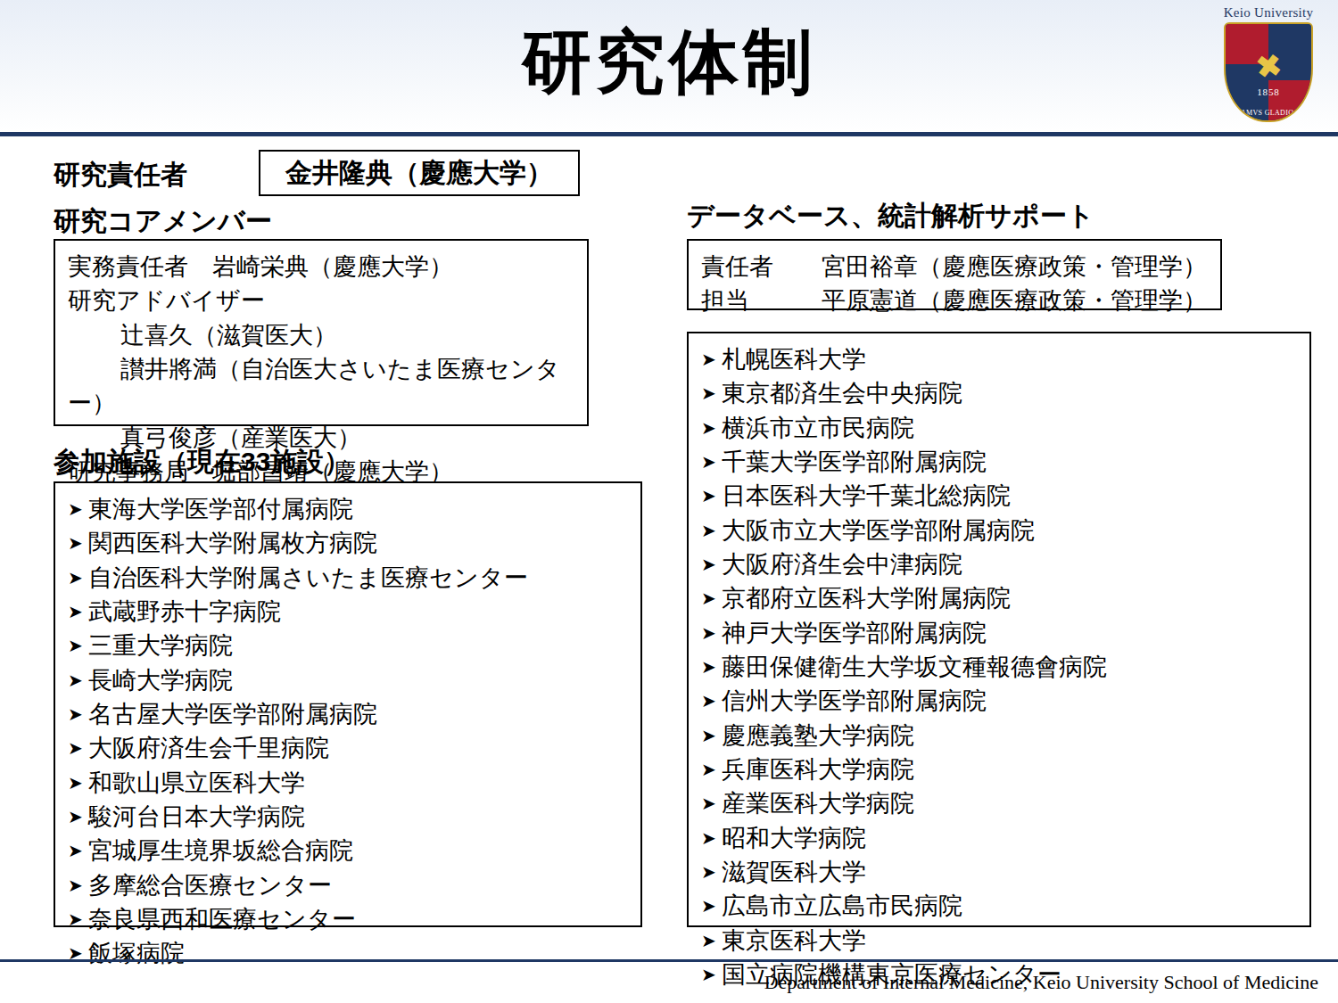研究体制
Keio University
✖
1858
CALAMVS GLADIO FORTIOR
研究責任者
金井隆典（慶應大学）
研究コアメンバー
実務責任者　岩崎栄典（慶應大学）
研究アドバイザー
辻喜久（滋賀医大）
讃井將満（自治医大さいたま医療センター）
真弓俊彦（産業医大）
研究事務局　堀部昌靖（慶應大学）
参加施設（現在33施設）
東海大学医学部付属病院
関西医科大学附属枚方病院
自治医科大学附属さいたま医療センター
武蔵野赤十字病院
三重大学病院
長崎大学病院
名古屋大学医学部附属病院
大阪府済生会千里病院
和歌山県立医科大学
駿河台日本大学病院
宮城厚生境界坂総合病院
多摩総合医療センター
奈良県西和医療センター
飯塚病院
データベース、統計解析サポート
責任者　　宮田裕章（慶應医療政策・管理学）
担当　　　平原憲道（慶應医療政策・管理学）
札幌医科大学
東京都済生会中央病院
横浜市立市民病院
千葉大学医学部附属病院
日本医科大学千葉北総病院
大阪市立大学医学部附属病院
大阪府済生会中津病院
京都府立医科大学附属病院
神戸大学医学部附属病院
藤田保健衛生大学坂文種報德會病院
信州大学医学部附属病院
慶應義塾大学病院
兵庫医科大学病院
産業医科大学病院
昭和大学病院
滋賀医科大学
広島市立広島市民病院
東京医科大学
国立病院機構東京医療センター
Department of Internal Medicine, Keio University School of Medicine